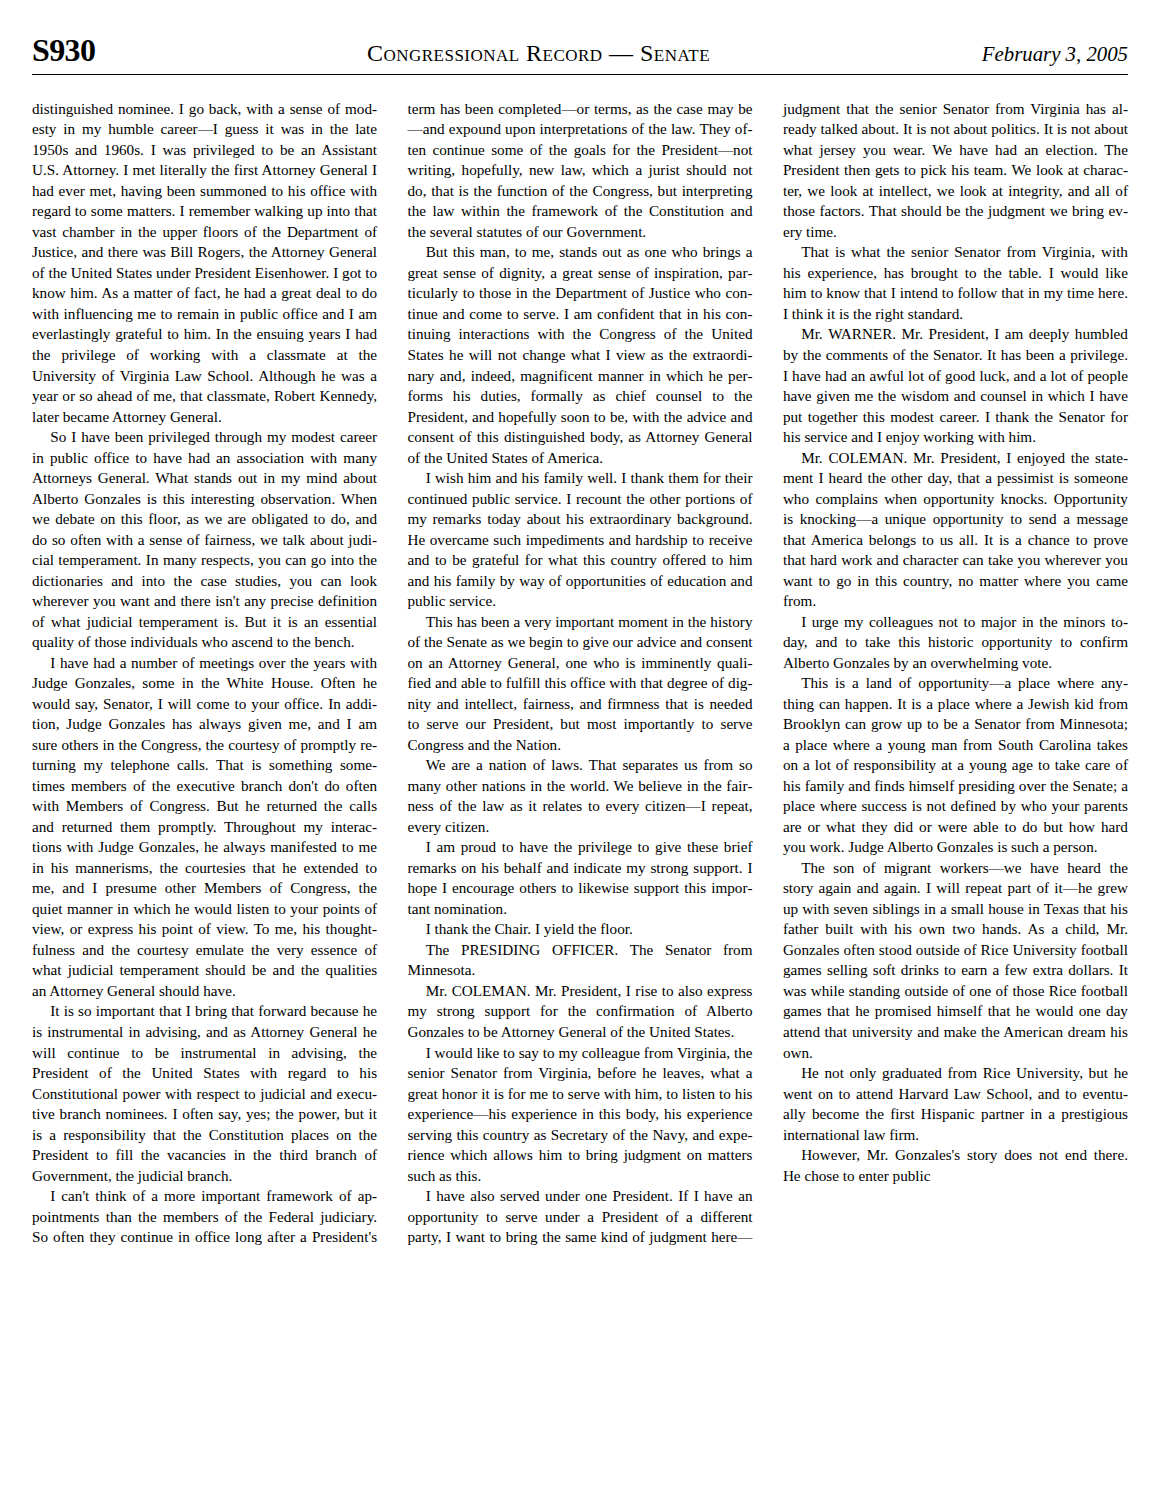S930
Congressional Record — Senate
February 3, 2005
distinguished nominee. I go back, with a sense of modesty in my humble career—I guess it was in the late 1950s and 1960s. I was privileged to be an Assistant U.S. Attorney. I met literally the first Attorney General I had ever met, having been summoned to his office with regard to some matters. I remember walking up into that vast chamber in the upper floors of the Department of Justice, and there was Bill Rogers, the Attorney General of the United States under President Eisenhower. I got to know him. As a matter of fact, he had a great deal to do with influencing me to remain in public office and I am everlastingly grateful to him. In the ensuing years I had the privilege of working with a classmate at the University of Virginia Law School. Although he was a year or so ahead of me, that classmate, Robert Kennedy, later became Attorney General.
So I have been privileged through my modest career in public office to have had an association with many Attorneys General. What stands out in my mind about Alberto Gonzales is this interesting observation. When we debate on this floor, as we are obligated to do, and do so often with a sense of fairness, we talk about judicial temperament. In many respects, you can go into the dictionaries and into the case studies, you can look wherever you want and there isn't any precise definition of what judicial temperament is. But it is an essential quality of those individuals who ascend to the bench.
I have had a number of meetings over the years with Judge Gonzales, some in the White House. Often he would say, Senator, I will come to your office. In addition, Judge Gonzales has always given me, and I am sure others in the Congress, the courtesy of promptly returning my telephone calls. That is something sometimes members of the executive branch don't do often with Members of Congress. But he returned the calls and returned them promptly. Throughout my interactions with Judge Gonzales, he always manifested to me in his mannerisms, the courtesies that he extended to me, and I presume other Members of Congress, the quiet manner in which he would listen to your points of view, or express his point of view. To me, his thoughtfulness and the courtesy emulate the very essence of what judicial temperament should be and the qualities an Attorney General should have.
It is so important that I bring that forward because he is instrumental in advising, and as Attorney General he will continue to be instrumental in advising, the President of the United States with regard to his Constitutional power with respect to judicial and executive branch nominees. I often say, yes; the power, but it is a responsibility that the Constitution places on the President to fill the vacancies in the third branch of Government, the judicial branch.
I can't think of a more important framework of appointments than the members of the Federal judiciary. So often they continue in office long after a President's term has been completed—or terms, as the case may be—and expound upon interpretations of the law. They often continue some of the goals for the President—not writing, hopefully, new law, which a jurist should not do, that is the function of the Congress, but interpreting the law within the framework of the Constitution and the several statutes of our Government.
But this man, to me, stands out as one who brings a great sense of dignity, a great sense of inspiration, particularly to those in the Department of Justice who continue and come to serve. I am confident that in his continuing interactions with the Congress of the United States he will not change what I view as the extraordinary and, indeed, magnificent manner in which he performs his duties, formally as chief counsel to the President, and hopefully soon to be, with the advice and consent of this distinguished body, as Attorney General of the United States of America.
I wish him and his family well. I thank them for their continued public service. I recount the other portions of my remarks today about his extraordinary background. He overcame such impediments and hardship to receive and to be grateful for what this country offered to him and his family by way of opportunities of education and public service.
This has been a very important moment in the history of the Senate as we begin to give our advice and consent on an Attorney General, one who is imminently qualified and able to fulfill this office with that degree of dignity and intellect, fairness, and firmness that is needed to serve our President, but most importantly to serve Congress and the Nation.
We are a nation of laws. That separates us from so many other nations in the world. We believe in the fairness of the law as it relates to every citizen—I repeat, every citizen.
I am proud to have the privilege to give these brief remarks on his behalf and indicate my strong support. I hope I encourage others to likewise support this important nomination.
I thank the Chair. I yield the floor.
The PRESIDING OFFICER. The Senator from Minnesota.
Mr. COLEMAN. Mr. President, I rise to also express my strong support for the confirmation of Alberto Gonzales to be Attorney General of the United States.
I would like to say to my colleague from Virginia, the senior Senator from Virginia, before he leaves, what a great honor it is for me to serve with him, to listen to his experience—his experience in this body, his experience serving this country as Secretary of the Navy, and experience which allows him to bring judgment on matters such as this.
I have also served under one President. If I have an opportunity to serve under a President of a different party, I want to bring the same kind of judgment here—judgment that the senior Senator from Virginia has already talked about. It is not about politics. It is not about what jersey you wear. We have had an election. The President then gets to pick his team. We look at character, we look at intellect, we look at integrity, and all of those factors. That should be the judgment we bring every time.
That is what the senior Senator from Virginia, with his experience, has brought to the table. I would like him to know that I intend to follow that in my time here. I think it is the right standard.
Mr. WARNER. Mr. President, I am deeply humbled by the comments of the Senator. It has been a privilege. I have had an awful lot of good luck, and a lot of people have given me the wisdom and counsel in which I have put together this modest career. I thank the Senator for his service and I enjoy working with him.
Mr. COLEMAN. Mr. President, I enjoyed the statement I heard the other day, that a pessimist is someone who complains when opportunity knocks. Opportunity is knocking—a unique opportunity to send a message that America belongs to us all. It is a chance to prove that hard work and character can take you wherever you want to go in this country, no matter where you came from.
I urge my colleagues not to major in the minors today, and to take this historic opportunity to confirm Alberto Gonzales by an overwhelming vote.
This is a land of opportunity—a place where anything can happen. It is a place where a Jewish kid from Brooklyn can grow up to be a Senator from Minnesota; a place where a young man from South Carolina takes on a lot of responsibility at a young age to take care of his family and finds himself presiding over the Senate; a place where success is not defined by who your parents are or what they did or were able to do but how hard you work. Judge Alberto Gonzales is such a person.
The son of migrant workers—we have heard the story again and again. I will repeat part of it—he grew up with seven siblings in a small house in Texas that his father built with his own two hands. As a child, Mr. Gonzales often stood outside of Rice University football games selling soft drinks to earn a few extra dollars. It was while standing outside of one of those Rice football games that he promised himself that he would one day attend that university and make the American dream his own.
He not only graduated from Rice University, but he went on to attend Harvard Law School, and to eventually become the first Hispanic partner in a prestigious international law firm.
However, Mr. Gonzales's story does not end there. He chose to enter public